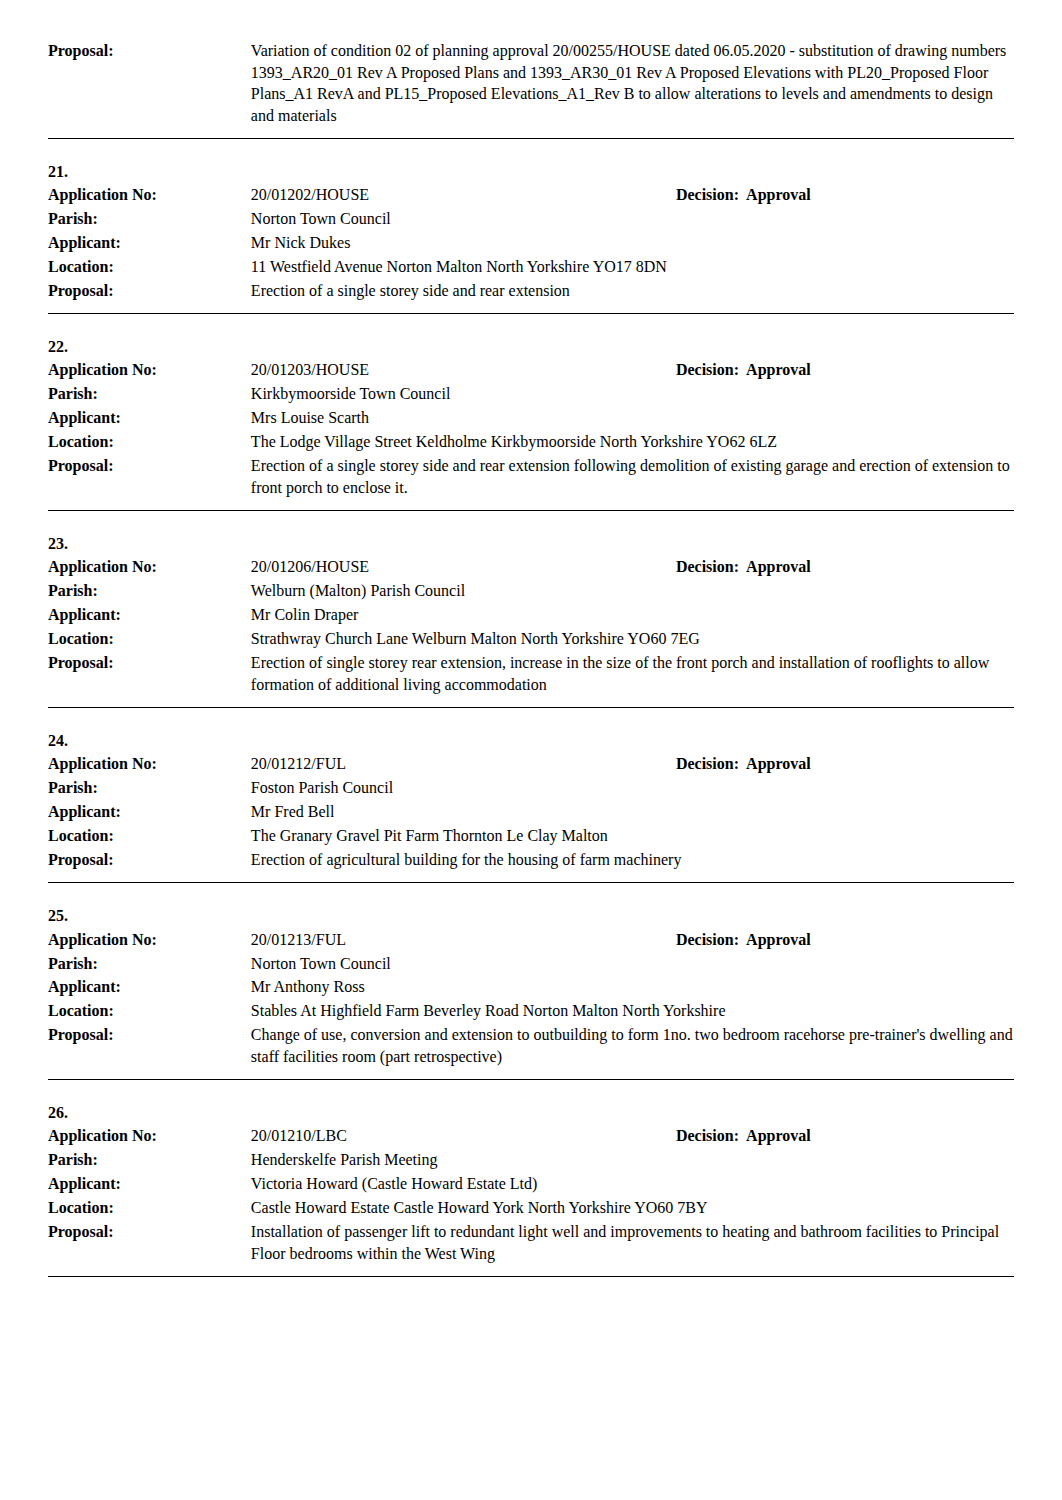| Proposal: | Variation of condition 02 of planning approval 20/00255/HOUSE dated 06.05.2020 - substitution of drawing numbers 1393_AR20_01 Rev A Proposed Plans and 1393_AR30_01 Rev A Proposed Elevations with PL20_Proposed Floor Plans_A1 RevA and PL15_Proposed Elevations_A1_Rev B to allow alterations to levels and amendments to design and materials |
21.
| Application No: | 20/01202/HOUSE | Decision: Approval |
| Parish: | Norton Town Council |
| Applicant: | Mr Nick Dukes |
| Location: | 11 Westfield Avenue Norton Malton North Yorkshire YO17 8DN |
| Proposal: | Erection of a single storey side and rear extension |
22.
| Application No: | 20/01203/HOUSE | Decision: Approval |
| Parish: | Kirkbymoorside Town Council |
| Applicant: | Mrs Louise Scarth |
| Location: | The Lodge Village Street Keldholme Kirkbymoorside North Yorkshire YO62 6LZ |
| Proposal: | Erection of a single storey side and rear extension following demolition of existing garage and erection of extension to front porch to enclose it. |
23.
| Application No: | 20/01206/HOUSE | Decision: Approval |
| Parish: | Welburn (Malton) Parish Council |
| Applicant: | Mr Colin Draper |
| Location: | Strathwray Church Lane Welburn Malton North Yorkshire YO60 7EG |
| Proposal: | Erection of single storey rear extension, increase in the size of the front porch and installation of rooflights to allow formation of additional living accommodation |
24.
| Application No: | 20/01212/FUL | Decision: Approval |
| Parish: | Foston Parish Council |
| Applicant: | Mr Fred Bell |
| Location: | The Granary Gravel Pit Farm Thornton Le Clay Malton |
| Proposal: | Erection of agricultural building for the housing of farm machinery |
25.
| Application No: | 20/01213/FUL | Decision: Approval |
| Parish: | Norton Town Council |
| Applicant: | Mr Anthony Ross |
| Location: | Stables At Highfield Farm Beverley Road Norton Malton North Yorkshire |
| Proposal: | Change of use, conversion and extension to outbuilding to form 1no. two bedroom racehorse pre-trainer's dwelling and staff facilities room (part retrospective) |
26.
| Application No: | 20/01210/LBC | Decision: Approval |
| Parish: | Henderskelfe Parish Meeting |
| Applicant: | Victoria Howard (Castle Howard Estate Ltd) |
| Location: | Castle Howard Estate Castle Howard York North Yorkshire YO60 7BY |
| Proposal: | Installation of passenger lift to redundant light well and improvements to heating and bathroom facilities to Principal Floor bedrooms within the West Wing |